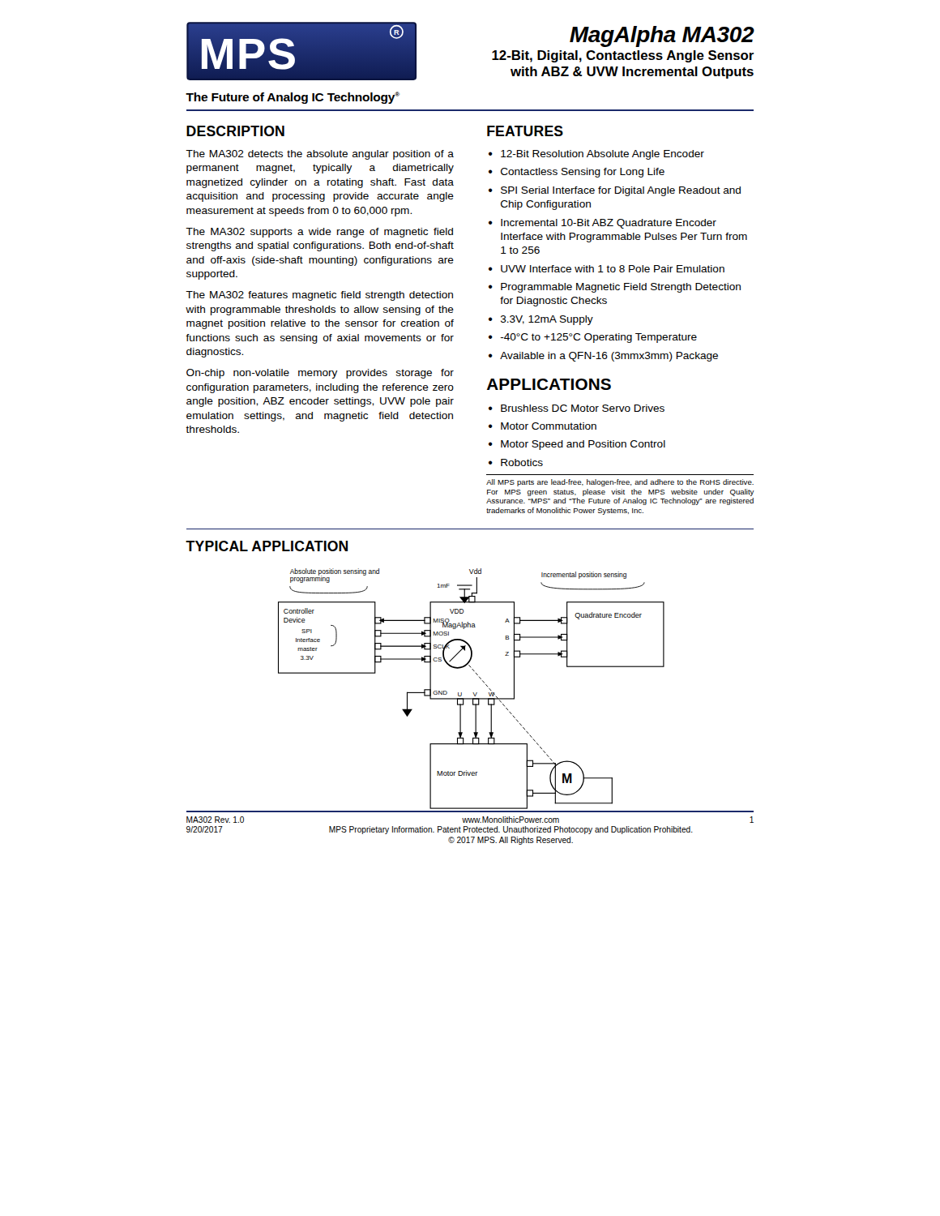MPS R
The Future of Analog IC Technology®
MagAlpha MA302
12-Bit, Digital, Contactless Angle Sensor
with ABZ & UVW Incremental Outputs
DESCRIPTION
The MA302 detects the absolute angular position of a permanent magnet, typically a diametrically magnetized cylinder on a rotating shaft. Fast data acquisition and processing provide accurate angle measurement at speeds from 0 to 60,000 rpm.
The MA302 supports a wide range of magnetic field strengths and spatial configurations. Both end-of-shaft and off-axis (side-shaft mounting) configurations are supported.
The MA302 features magnetic field strength detection with programmable thresholds to allow sensing of the magnet position relative to the sensor for creation of functions such as sensing of axial movements or for diagnostics.
On-chip non-volatile memory provides storage for configuration parameters, including the reference zero angle position, ABZ encoder settings, UVW pole pair emulation settings, and magnetic field detection thresholds.
FEATURES
12-Bit Resolution Absolute Angle Encoder
Contactless Sensing for Long Life
SPI Serial Interface for Digital Angle Readout and Chip Configuration
Incremental 10-Bit ABZ Quadrature Encoder Interface with Programmable Pulses Per Turn from 1 to 256
UVW Interface with 1 to 8 Pole Pair Emulation
Programmable Magnetic Field Strength Detection for Diagnostic Checks
3.3V, 12mA Supply
-40°C to +125°C Operating Temperature
Available in a QFN-16 (3mmx3mm) Package
APPLICATIONS
Brushless DC Motor Servo Drives
Motor Commutation
Motor Speed and Position Control
Robotics
All MPS parts are lead-free, halogen-free, and adhere to the RoHS directive. For MPS green status, please visit the MPS website under Quality Assurance. “MPS” and “The Future of Analog IC Technology” are registered trademarks of Monolithic Power Systems, Inc.
TYPICAL APPLICATION
Vdd 1mF Absolute position sensing and programming Incremental position sensing Controller Device SPI Interface master 3.3V VDD MagAlpha MISO MOSI SCLK CS A B Z Quadrature Encoder GND U V W Motor Driver M
MA302 Rev. 1.0
9/20/2017
www.MonolithicPower.com
MPS Proprietary Information. Patent Protected. Unauthorized Photocopy and Duplication Prohibited.
© 2017 MPS. All Rights Reserved.
1